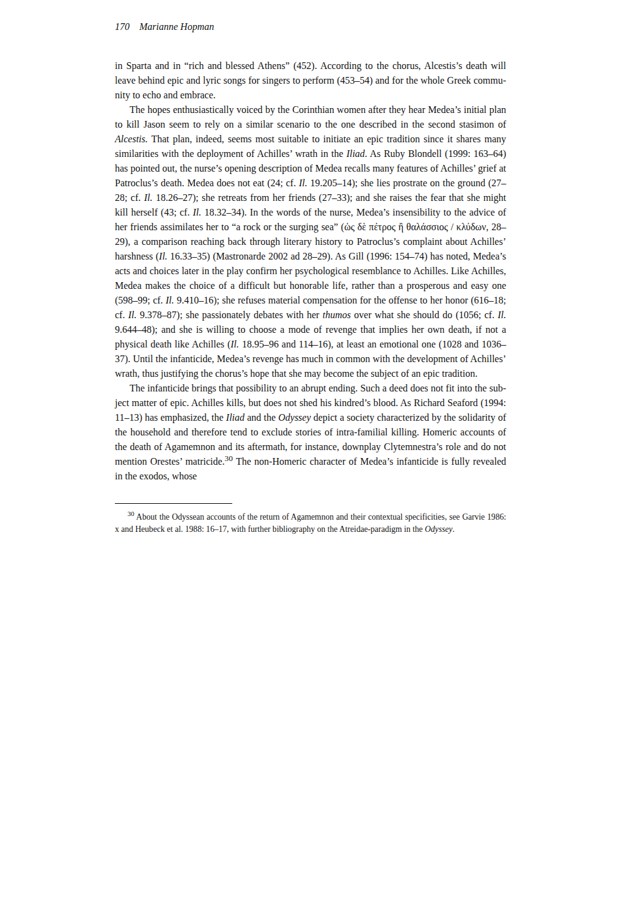170 Marianne Hopman
in Sparta and in “rich and blessed Athens” (452). According to the chorus, Alcestis’s death will leave behind epic and lyric songs for singers to perform (453–54) and for the whole Greek community to echo and embrace.
The hopes enthusiastically voiced by the Corinthian women after they hear Medea’s initial plan to kill Jason seem to rely on a similar scenario to the one described in the second stasimon of Alcestis. That plan, indeed, seems most suitable to initiate an epic tradition since it shares many similarities with the deployment of Achilles’ wrath in the Iliad. As Ruby Blondell (1999: 163–64) has pointed out, the nurse’s opening description of Medea recalls many features of Achilles’ grief at Patroclus’s death. Medea does not eat (24; cf. Il. 19.205–14); she lies prostrate on the ground (27–28; cf. Il. 18.26–27); she retreats from her friends (27–33); and she raises the fear that she might kill herself (43; cf. Il. 18.32–34). In the words of the nurse, Medea’s insensibility to the advice of her friends assimilates her to “a rock or the surging sea” (ὡς δὲ πέτρος ἢ θαλάσσιος / κλύδων, 28–29), a comparison reaching back through literary history to Patroclus’s complaint about Achilles’ harshness (Il. 16.33–35) (Mastronarde 2002 ad 28–29). As Gill (1996: 154–74) has noted, Medea’s acts and choices later in the play confirm her psychological resemblance to Achilles. Like Achilles, Medea makes the choice of a difficult but honorable life, rather than a prosperous and easy one (598–99; cf. Il. 9.410–16); she refuses material compensation for the offense to her honor (616–18; cf. Il. 9.378–87); she passionately debates with her thumos over what she should do (1056; cf. Il. 9.644–48); and she is willing to choose a mode of revenge that implies her own death, if not a physical death like Achilles (Il. 18.95–96 and 114–16), at least an emotional one (1028 and 1036–37). Until the infanticide, Medea’s revenge has much in common with the development of Achilles’ wrath, thus justifying the chorus’s hope that she may become the subject of an epic tradition.
The infanticide brings that possibility to an abrupt ending. Such a deed does not fit into the subject matter of epic. Achilles kills, but does not shed his kindred’s blood. As Richard Seaford (1994: 11–13) has emphasized, the Iliad and the Odyssey depict a society characterized by the solidarity of the household and therefore tend to exclude stories of intra-familial killing. Homeric accounts of the death of Agamemnon and its aftermath, for instance, downplay Clytemnestra’s role and do not mention Orestes’ matricide.30 The non-Homeric character of Medea’s infanticide is fully revealed in the exodos, whose
30 About the Odyssean accounts of the return of Agamemnon and their contextual specificities, see Garvie 1986: x and Heubeck et al. 1988: 16–17, with further bibliography on the Atreidae-paradigm in the Odyssey.